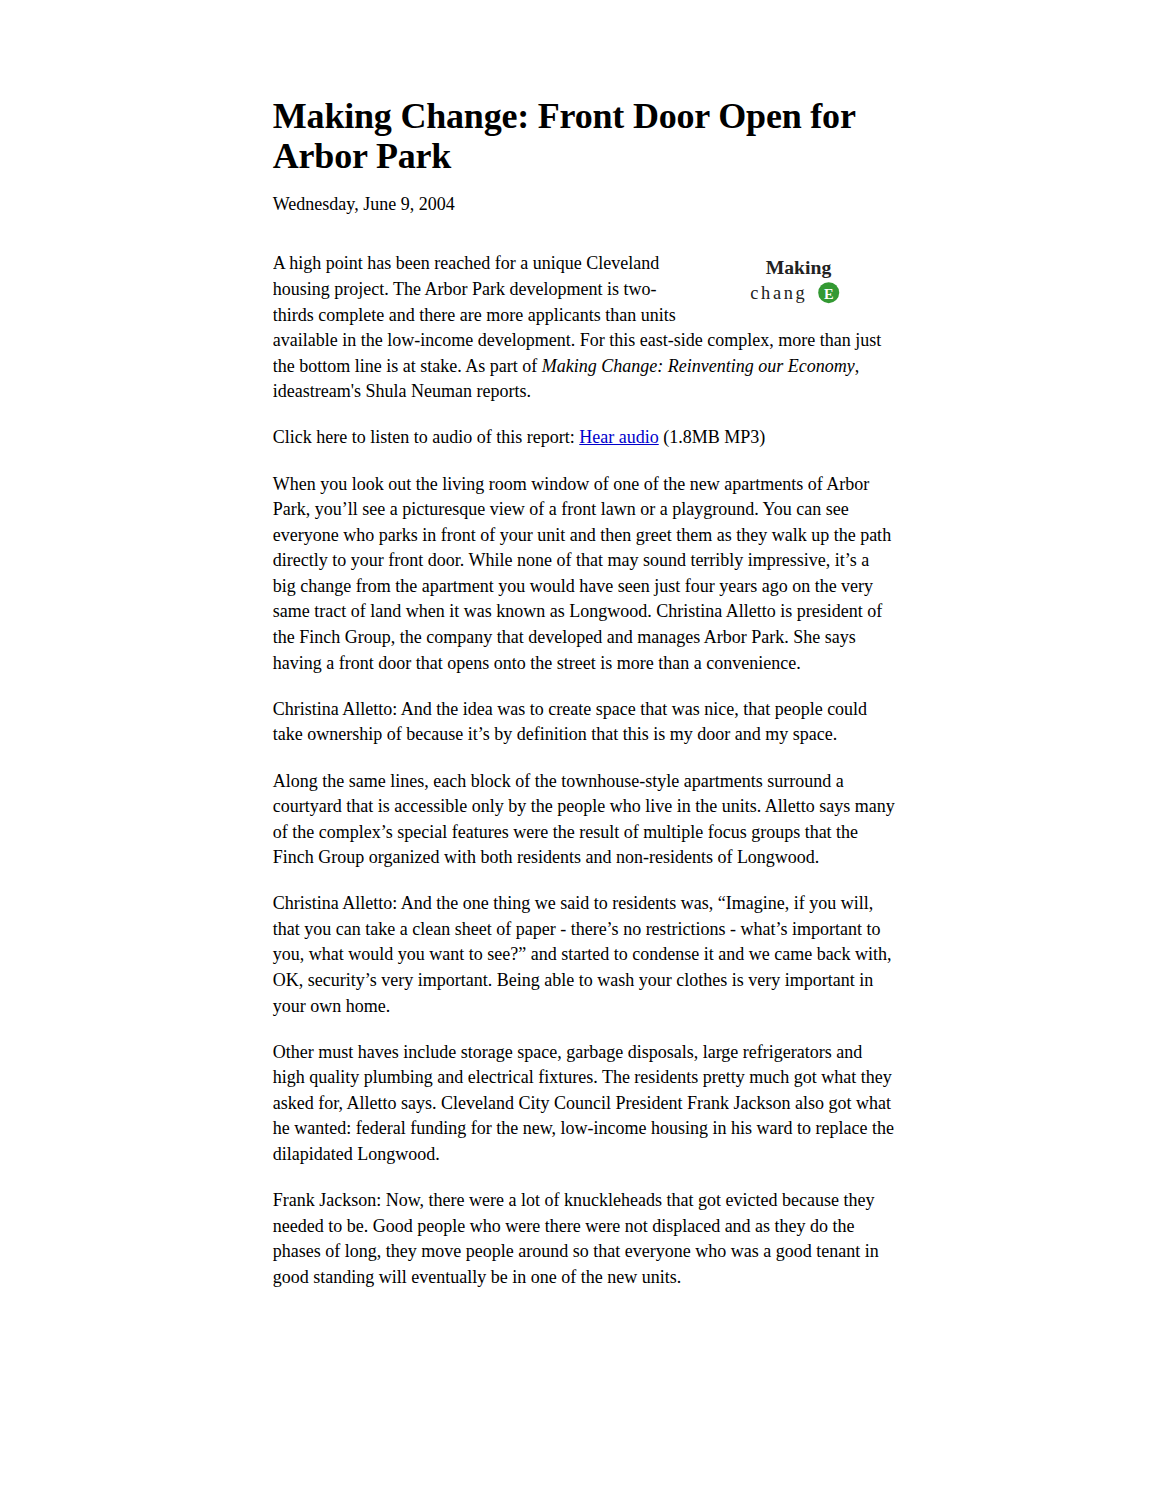Making Change: Front Door Open for Arbor Park
Wednesday, June 9, 2004
A high point has been reached for a unique Cleveland housing project. The Arbor Park development is two-thirds complete and there are more applicants than units available in the low-income development. For this east-side complex, more than just the bottom line is at stake. As part of Making Change: Reinventing our Economy, ideastream's Shula Neuman reports.
Click here to listen to audio of this report: Hear audio (1.8MB MP3)
When you look out the living room window of one of the new apartments of Arbor Park, you’ll see a picturesque view of a front lawn or a playground. You can see everyone who parks in front of your unit and then greet them as they walk up the path directly to your front door. While none of that may sound terribly impressive, it’s a big change from the apartment you would have seen just four years ago on the very same tract of land when it was known as Longwood. Christina Alletto is president of the Finch Group, the company that developed and manages Arbor Park. She says having a front door that opens onto the street is more than a convenience.
Christina Alletto: And the idea was to create space that was nice, that people could take ownership of because it’s by definition that this is my door and my space.
Along the same lines, each block of the townhouse-style apartments surround a courtyard that is accessible only by the people who live in the units. Alletto says many of the complex’s special features were the result of multiple focus groups that the Finch Group organized with both residents and non-residents of Longwood.
Christina Alletto: And the one thing we said to residents was, “Imagine, if you will, that you can take a clean sheet of paper - there’s no restrictions - what’s important to you, what would you want to see?” and started to condense it and we came back with, OK, security’s very important. Being able to wash your clothes is very important in your own home.
Other must haves include storage space, garbage disposals, large refrigerators and high quality plumbing and electrical fixtures. The residents pretty much got what they asked for, Alletto says. Cleveland City Council President Frank Jackson also got what he wanted: federal funding for the new, low-income housing in his ward to replace the dilapidated Longwood.
Frank Jackson: Now, there were a lot of knuckleheads that got evicted because they needed to be. Good people who were there were not displaced and as they do the phases of long, they move people around so that everyone who was a good tenant in good standing will eventually be in one of the new units.